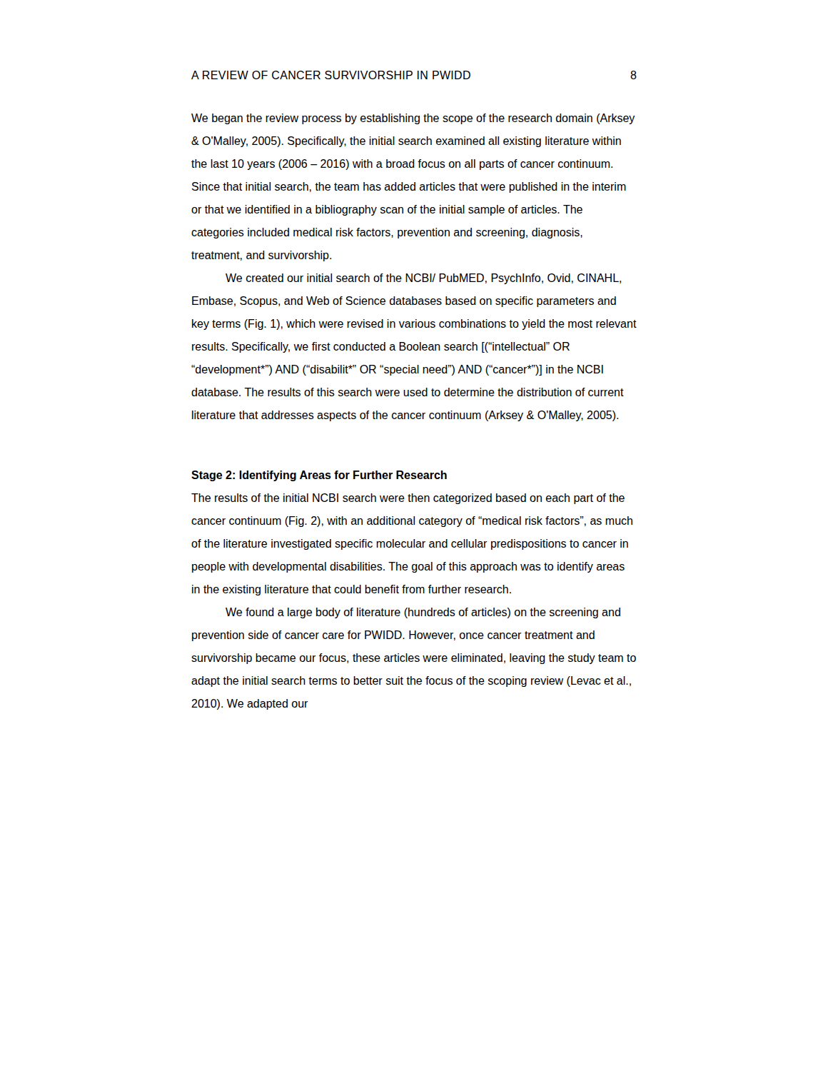A Review of Cancer Survivorship in PWIDD 8
We began the review process by establishing the scope of the research domain (Arksey & O'Malley, 2005). Specifically, the initial search examined all existing literature within the last 10 years (2006 – 2016) with a broad focus on all parts of cancer continuum. Since that initial search, the team has added articles that were published in the interim or that we identified in a bibliography scan of the initial sample of articles. The categories included medical risk factors, prevention and screening, diagnosis, treatment, and survivorship.
We created our initial search of the NCBI/ PubMED, PsychInfo, Ovid, CINAHL, Embase, Scopus, and Web of Science databases based on specific parameters and key terms (Fig. 1), which were revised in various combinations to yield the most relevant results. Specifically, we first conducted a Boolean search [(“intellectual” OR “development*”) AND (“disabilit*” OR “special need”) AND (“cancer*”)] in the NCBI database. The results of this search were used to determine the distribution of current literature that addresses aspects of the cancer continuum (Arksey & O'Malley, 2005).
Stage 2: Identifying Areas for Further Research
The results of the initial NCBI search were then categorized based on each part of the cancer continuum (Fig. 2), with an additional category of “medical risk factors”, as much of the literature investigated specific molecular and cellular predispositions to cancer in people with developmental disabilities. The goal of this approach was to identify areas in the existing literature that could benefit from further research.
We found a large body of literature (hundreds of articles) on the screening and prevention side of cancer care for PWIDD. However, once cancer treatment and survivorship became our focus, these articles were eliminated, leaving the study team to adapt the initial search terms to better suit the focus of the scoping review (Levac et al., 2010). We adapted our